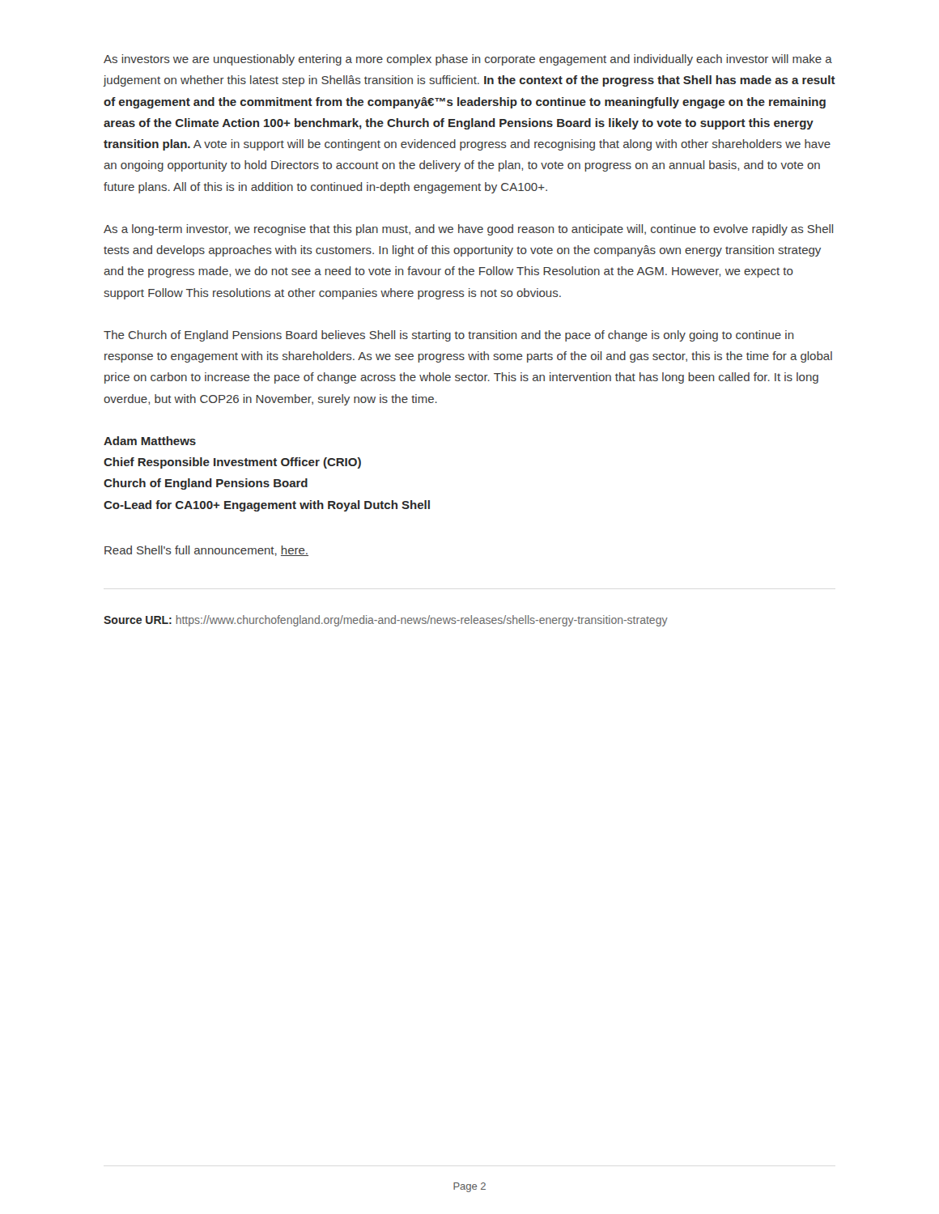As investors we are unquestionably entering a more complex phase in corporate engagement and individually each investor will make a judgement on whether this latest step in Shellâs transition is sufficient. In the context of the progress that Shell has made as a result of engagement and the commitment from the companyâ€™s leadership to continue to meaningfully engage on the remaining areas of the Climate Action 100+ benchmark, the Church of England Pensions Board is likely to vote to support this energy transition plan. A vote in support will be contingent on evidenced progress and recognising that along with other shareholders we have an ongoing opportunity to hold Directors to account on the delivery of the plan, to vote on progress on an annual basis, and to vote on future plans. All of this is in addition to continued in-depth engagement by CA100+.
As a long-term investor, we recognise that this plan must, and we have good reason to anticipate will, continue to evolve rapidly as Shell tests and develops approaches with its customers. In light of this opportunity to vote on the companyâs own energy transition strategy and the progress made, we do not see a need to vote in favour of the Follow This Resolution at the AGM. However, we expect to support Follow This resolutions at other companies where progress is not so obvious.
The Church of England Pensions Board believes Shell is starting to transition and the pace of change is only going to continue in response to engagement with its shareholders. As we see progress with some parts of the oil and gas sector, this is the time for a global price on carbon to increase the pace of change across the whole sector. This is an intervention that has long been called for. It is long overdue, but with COP26 in November, surely now is the time.
Adam Matthews Chief Responsible Investment Officer (CRIO) Church of England Pensions Board Co-Lead for CA100+ Engagement with Royal Dutch Shell
Read Shell's full announcement, here.
Source URL: https://www.churchofengland.org/media-and-news/news-releases/shells-energy-transition-strategy
Page 2